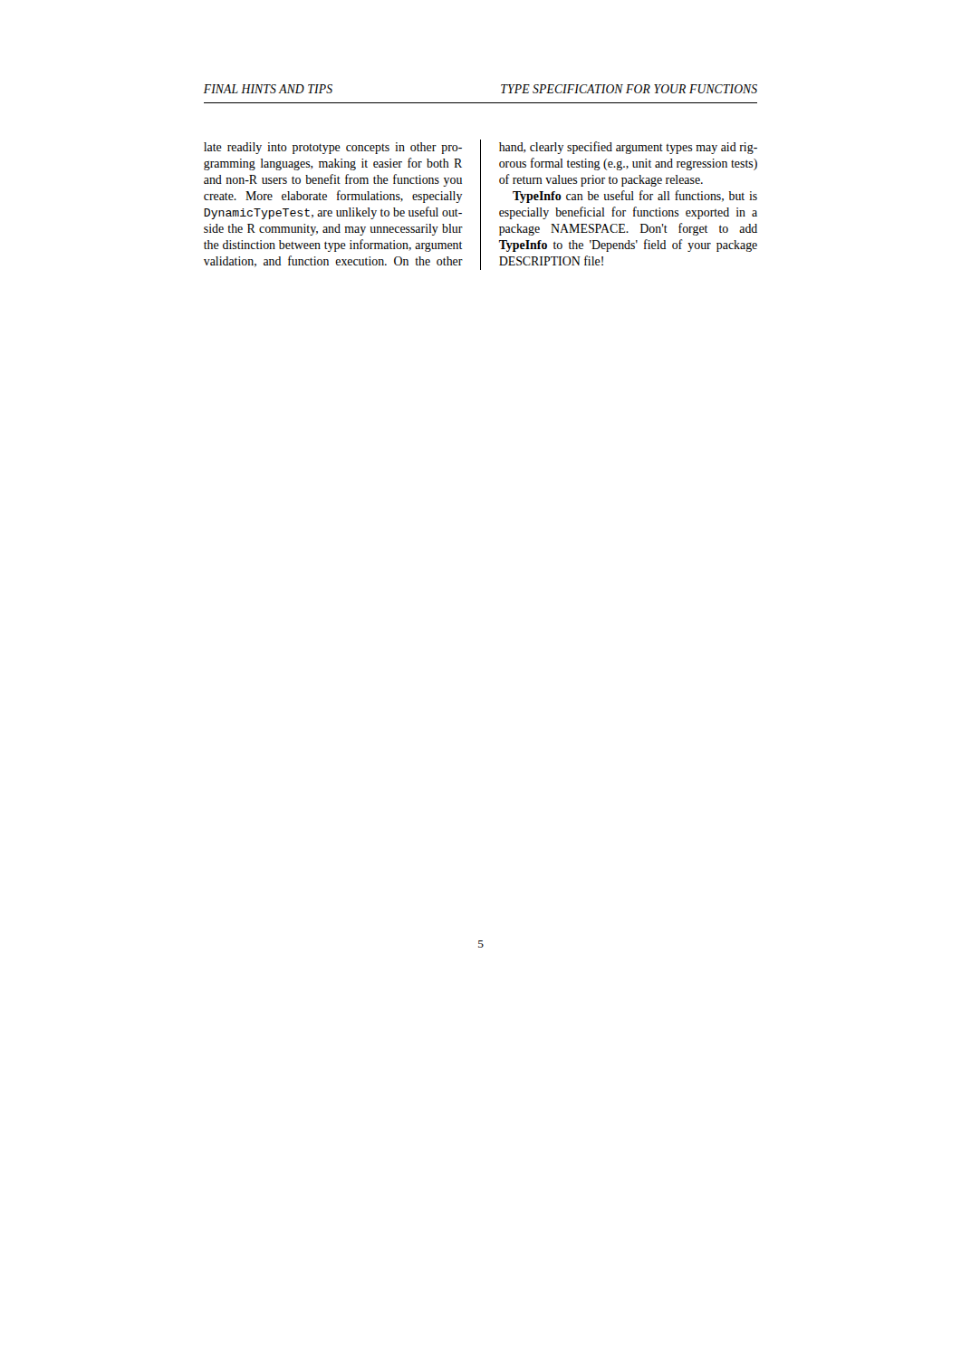FINAL HINTS AND TIPS TYPE SPECIFICATION FOR YOUR FUNCTIONS
late readily into prototype concepts in other programming languages, making it easier for both R and non-R users to benefit from the functions you create. More elaborate formulations, especially DynamicTypeTest, are unlikely to be useful outside the R community, and may unnecessarily blur the distinction between type information, argument validation, and function execution. On the other hand, clearly specified argument types may aid rigorous formal testing (e.g., unit and regression tests) of return values prior to package release.
TypeInfo can be useful for all functions, but is especially beneficial for functions exported in a package NAMESPACE. Don't forget to add TypeInfo to the 'Depends' field of your package DESCRIPTION file!
5